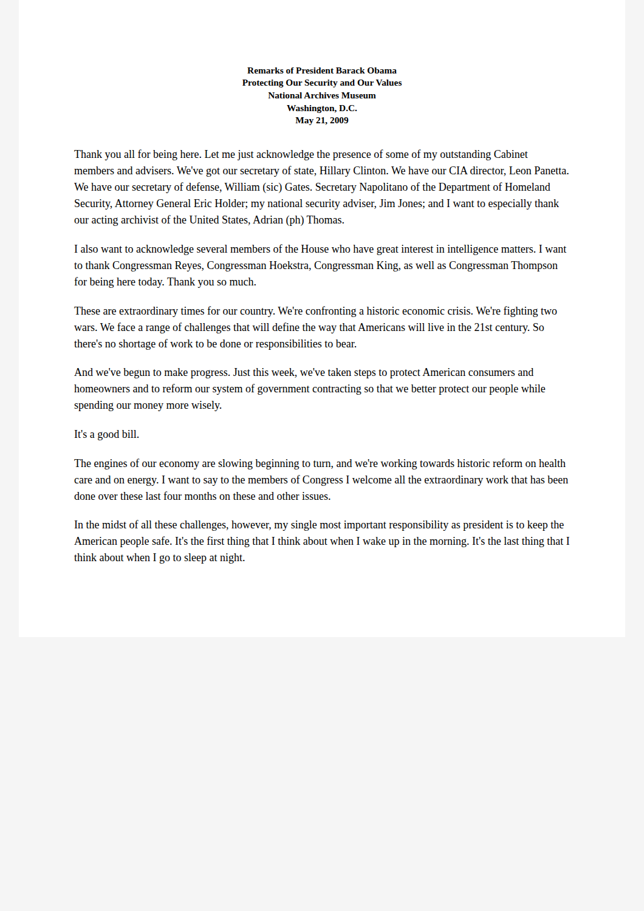Remarks of President Barack Obama
Protecting Our Security and Our Values
National Archives Museum
Washington, D.C.
May 21, 2009
Thank you all for being here. Let me just acknowledge the presence of some of my outstanding Cabinet members and advisers. We've got our secretary of state, Hillary Clinton. We have our CIA director, Leon Panetta. We have our secretary of defense, William (sic) Gates. Secretary Napolitano of the Department of Homeland Security, Attorney General Eric Holder; my national security adviser, Jim Jones; and I want to especially thank our acting archivist of the United States, Adrian (ph) Thomas.
I also want to acknowledge several members of the House who have great interest in intelligence matters. I want to thank Congressman Reyes, Congressman Hoekstra, Congressman King, as well as Congressman Thompson for being here today. Thank you so much.
These are extraordinary times for our country. We're confronting a historic economic crisis. We're fighting two wars. We face a range of challenges that will define the way that Americans will live in the 21st century. So there's no shortage of work to be done or responsibilities to bear.
And we've begun to make progress. Just this week, we've taken steps to protect American consumers and homeowners and to reform our system of government contracting so that we better protect our people while spending our money more wisely.
It's a good bill.
The engines of our economy are slowing beginning to turn, and we're working towards historic reform on health care and on energy. I want to say to the members of Congress I welcome all the extraordinary work that has been done over these last four months on these and other issues.
In the midst of all these challenges, however, my single most important responsibility as president is to keep the American people safe. It's the first thing that I think about when I wake up in the morning. It's the last thing that I think about when I go to sleep at night.